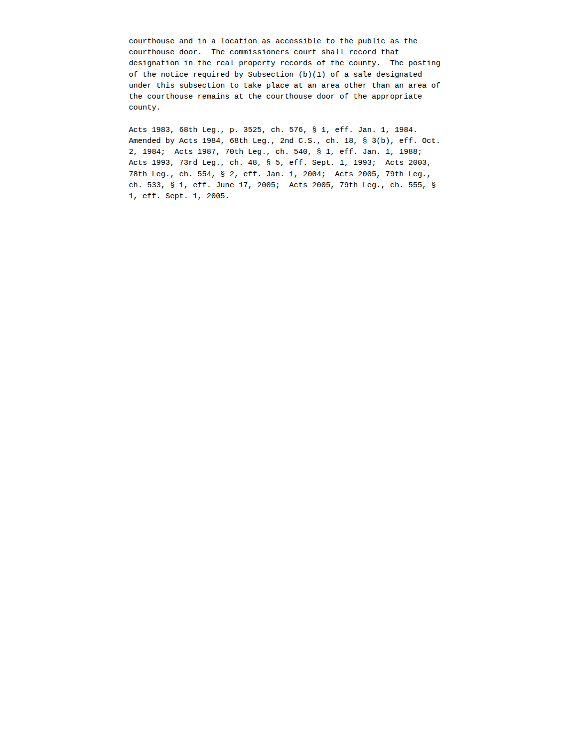courthouse and in a location as accessible to the public as the courthouse door. The commissioners court shall record that designation in the real property records of the county. The posting of the notice required by Subsection (b)(1) of a sale designated under this subsection to take place at an area other than an area of the courthouse remains at the courthouse door of the appropriate county.
Acts 1983, 68th Leg., p. 3525, ch. 576, § 1, eff. Jan. 1, 1984. Amended by Acts 1984, 68th Leg., 2nd C.S., ch. 18, § 3(b), eff. Oct. 2, 1984; Acts 1987, 70th Leg., ch. 540, § 1, eff. Jan. 1, 1988; Acts 1993, 73rd Leg., ch. 48, § 5, eff. Sept. 1, 1993; Acts 2003, 78th Leg., ch. 554, § 2, eff. Jan. 1, 2004; Acts 2005, 79th Leg., ch. 533, § 1, eff. June 17, 2005; Acts 2005, 79th Leg., ch. 555, § 1, eff. Sept. 1, 2005.